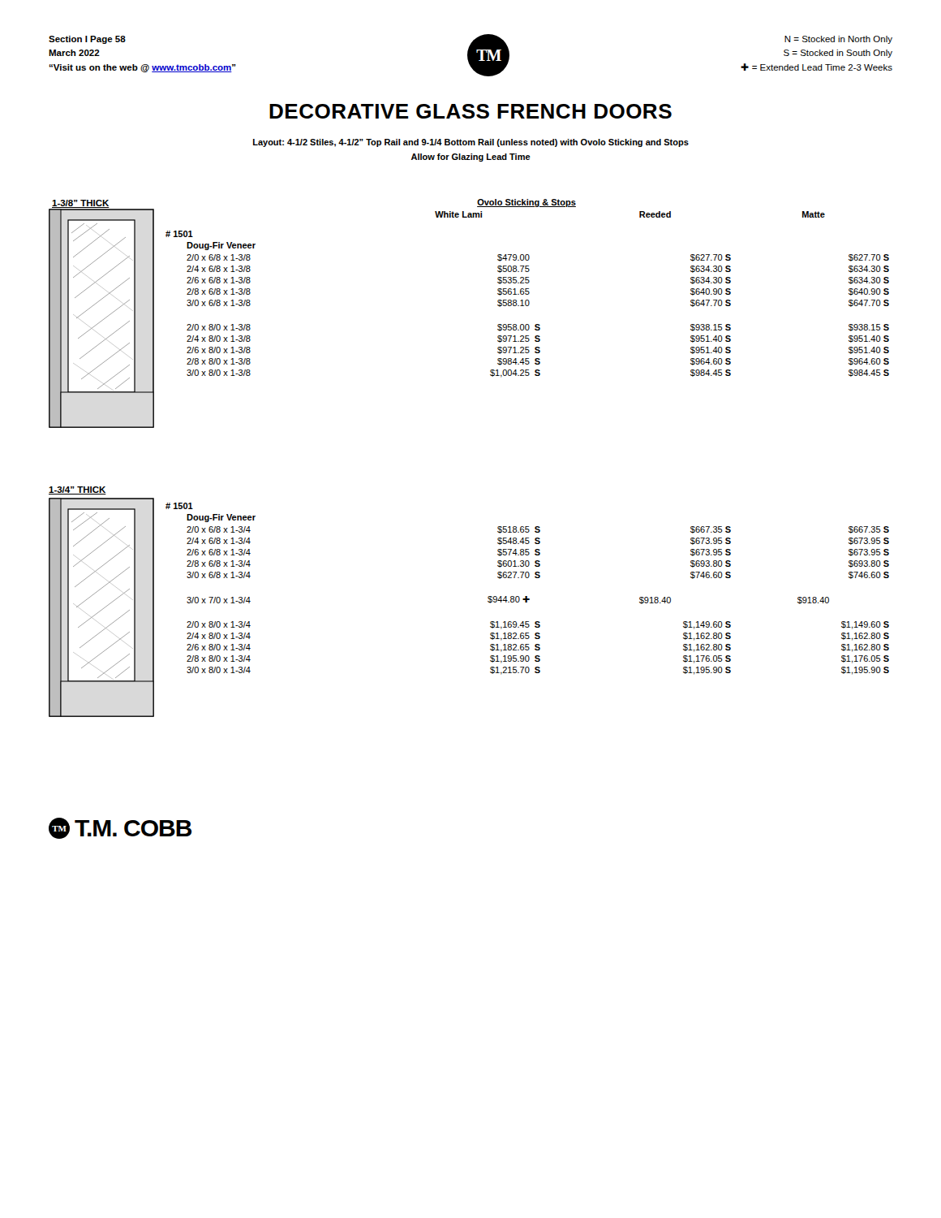Section I Page 58
March 2022
“Visit us on the web @ www.tmcobb.com”
TM
N = Stocked in North Only
S = Stocked in South Only
✚ = Extended Lead Time 2-3 Weeks
DECORATIVE GLASS FRENCH DOORS
Layout: 4-1/2 Stiles, 4-1/2” Top Rail and 9-1/4 Bottom Rail (unless noted) with Ovolo Sticking and Stops
Allow for Glazing Lead Time
| 1-3/8” THICK | Ovolo Sticking & Stops |
| | White Lami | | Reeded | Matte |
| # 1501 | | | | |
| Doug-Fir Veneer | | | | |
| 2/0 x 6/8 x 1-3/8 | $479.00 | | $627.70 S | $627.70 S |
| 2/4 x 6/8 x 1-3/8 | $508.75 | | $634.30 S | $634.30 S |
| 2/6 x 6/8 x 1-3/8 | $535.25 | | $634.30 S | $634.30 S |
| 2/8 x 6/8 x 1-3/8 | $561.65 | | $640.90 S | $640.90 S |
| 3/0 x 6/8 x 1-3/8 | $588.10 | | $647.70 S | $647.70 S |
| 2/0 x 8/0 x 1-3/8 | $958.00 | S | $938.15 S | $938.15 S |
| 2/4 x 8/0 x 1-3/8 | $971.25 | S | $951.40 S | $951.40 S |
| 2/6 x 8/0 x 1-3/8 | $971.25 | S | $951.40 S | $951.40 S |
| 2/8 x 8/0 x 1-3/8 | $984.45 | S | $964.60 S | $964.60 S |
| 3/0 x 8/0 x 1-3/8 | $1,004.25 | S | $984.45 S | $984.45 S |
1-3/4” THICK
| # 1501 | | | | |
| Doug-Fir Veneer | | | | |
| 2/0 x 6/8 x 1-3/4 | $518.65 | S | $667.35 S | $667.35 S |
| 2/4 x 6/8 x 1-3/4 | $548.45 | S | $673.95 S | $673.95 S |
| 2/6 x 6/8 x 1-3/4 | $574.85 | S | $673.95 S | $673.95 S |
| 2/8 x 6/8 x 1-3/4 | $601.30 | S | $693.80 S | $693.80 S |
| 3/0 x 6/8 x 1-3/4 | $627.70 | S | $746.60 S | $746.60 S |
| 3/0 x 7/0 x 1-3/4 | $944.80 ✚ | | $918.40 | $918.40 |
| 2/0 x 8/0 x 1-3/4 | $1,169.45 | S | $1,149.60 S | $1,149.60 S |
| 2/4 x 8/0 x 1-3/4 | $1,182.65 | S | $1,162.80 S | $1,162.80 S |
| 2/6 x 8/0 x 1-3/4 | $1,182.65 | S | $1,162.80 S | $1,162.80 S |
| 2/8 x 8/0 x 1-3/4 | $1,195.90 | S | $1,176.05 S | $1,176.05 S |
| 3/0 x 8/0 x 1-3/4 | $1,215.70 | S | $1,195.90 S | $1,195.90 S |
TM
T.M. COBB